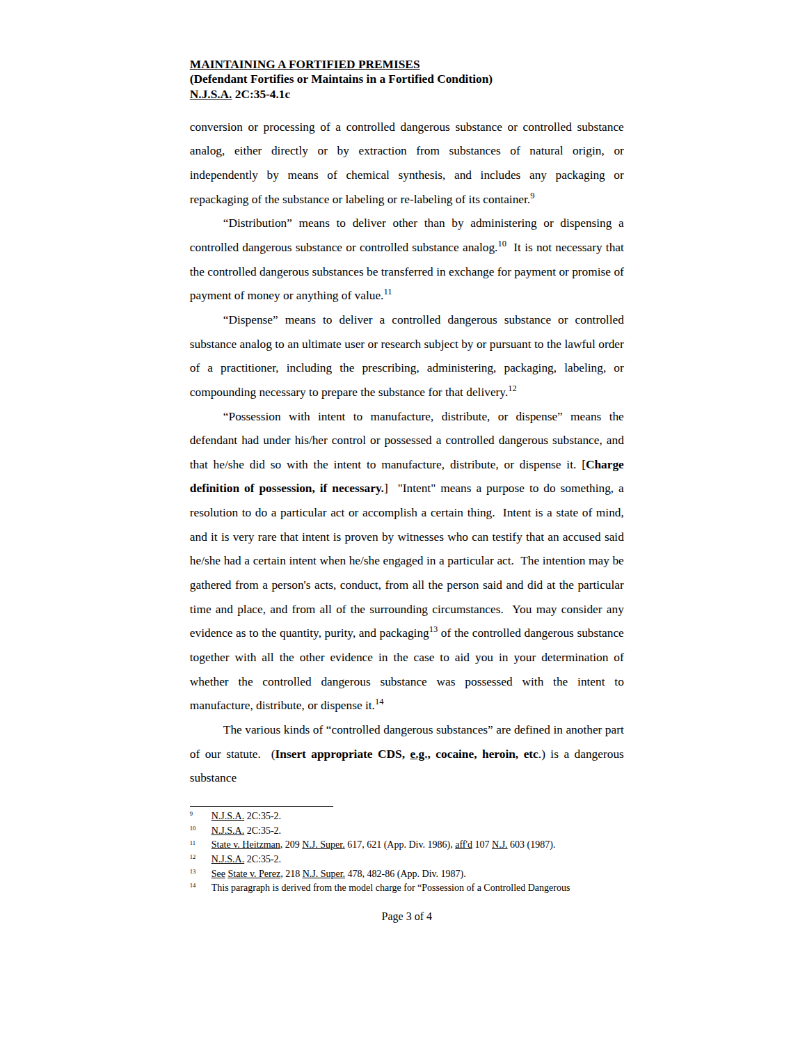MAINTAINING A FORTIFIED PREMISES
(Defendant Fortifies or Maintains in a Fortified Condition)
N.J.S.A. 2C:35-4.1c
conversion or processing of a controlled dangerous substance or controlled substance analog, either directly or by extraction from substances of natural origin, or independently by means of chemical synthesis, and includes any packaging or repackaging of the substance or labeling or re-labeling of its container.9
“Distribution” means to deliver other than by administering or dispensing a controlled dangerous substance or controlled substance analog.10 It is not necessary that the controlled dangerous substances be transferred in exchange for payment or promise of payment of money or anything of value.11
“Dispense” means to deliver a controlled dangerous substance or controlled substance analog to an ultimate user or research subject by or pursuant to the lawful order of a practitioner, including the prescribing, administering, packaging, labeling, or compounding necessary to prepare the substance for that delivery.12
“Possession with intent to manufacture, distribute, or dispense” means the defendant had under his/her control or possessed a controlled dangerous substance, and that he/she did so with the intent to manufacture, distribute, or dispense it. [Charge definition of possession, if necessary.] "Intent" means a purpose to do something, a resolution to do a particular act or accomplish a certain thing. Intent is a state of mind, and it is very rare that intent is proven by witnesses who can testify that an accused said he/she had a certain intent when he/she engaged in a particular act. The intention may be gathered from a person's acts, conduct, from all the person said and did at the particular time and place, and from all of the surrounding circumstances. You may consider any evidence as to the quantity, purity, and packaging13 of the controlled dangerous substance together with all the other evidence in the case to aid you in your determination of whether the controlled dangerous substance was possessed with the intent to manufacture, distribute, or dispense it.14
The various kinds of “controlled dangerous substances” are defined in another part of our statute. (Insert appropriate CDS, e.g., cocaine, heroin, etc.) is a dangerous substance
9 N.J.S.A. 2C:35-2.
10 N.J.S.A. 2C:35-2.
11 State v. Heitzman, 209 N.J. Super. 617, 621 (App. Div. 1986), aff'd 107 N.J. 603 (1987).
12 N.J.S.A. 2C:35-2.
13 See State v. Perez, 218 N.J. Super. 478, 482-86 (App. Div. 1987).
14 This paragraph is derived from the model charge for “Possession of a Controlled Dangerous
Page 3 of 4